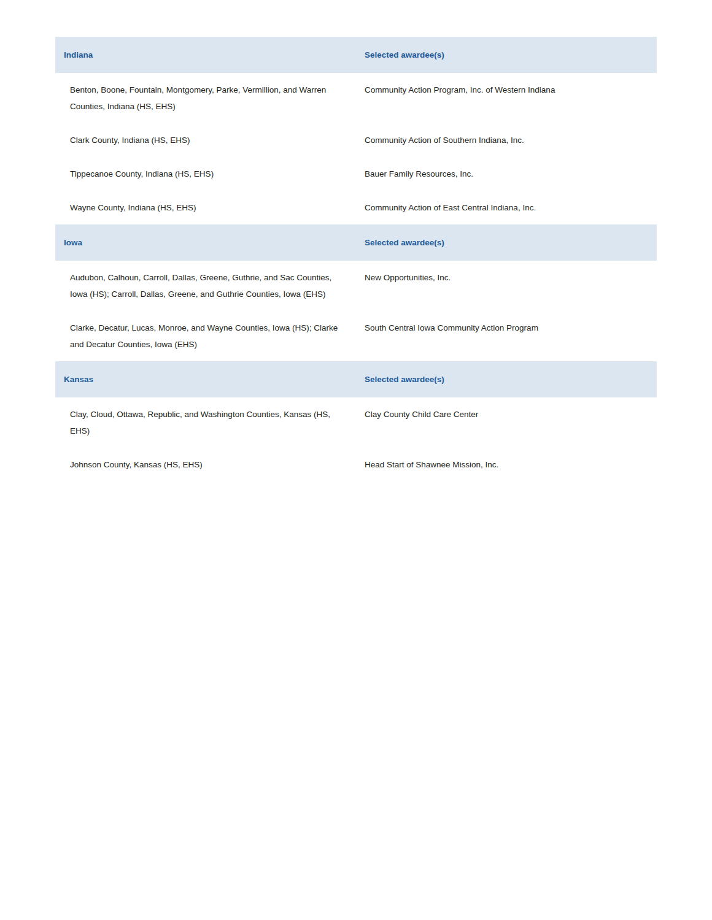| Indiana | Selected awardee(s) |
| --- | --- |
| Benton, Boone, Fountain, Montgomery, Parke, Vermillion, and Warren Counties, Indiana (HS, EHS) | Community Action Program, Inc. of Western Indiana |
| Clark County, Indiana (HS, EHS) | Community Action of Southern Indiana, Inc. |
| Tippecanoe County, Indiana (HS, EHS) | Bauer Family Resources, Inc. |
| Wayne County, Indiana (HS, EHS) | Community Action of East Central Indiana, Inc. |
| Iowa | Selected awardee(s) |
| --- | --- |
| Audubon, Calhoun, Carroll, Dallas, Greene, Guthrie, and Sac Counties, Iowa (HS); Carroll, Dallas, Greene, and Guthrie Counties, Iowa (EHS) | New Opportunities, Inc. |
| Clarke, Decatur, Lucas, Monroe, and Wayne Counties, Iowa (HS); Clarke and Decatur Counties, Iowa (EHS) | South Central Iowa Community Action Program |
| Kansas | Selected awardee(s) |
| --- | --- |
| Clay, Cloud, Ottawa, Republic, and Washington Counties, Kansas (HS, EHS) | Clay County Child Care Center |
| Johnson County, Kansas (HS, EHS) | Head Start of Shawnee Mission, Inc. |